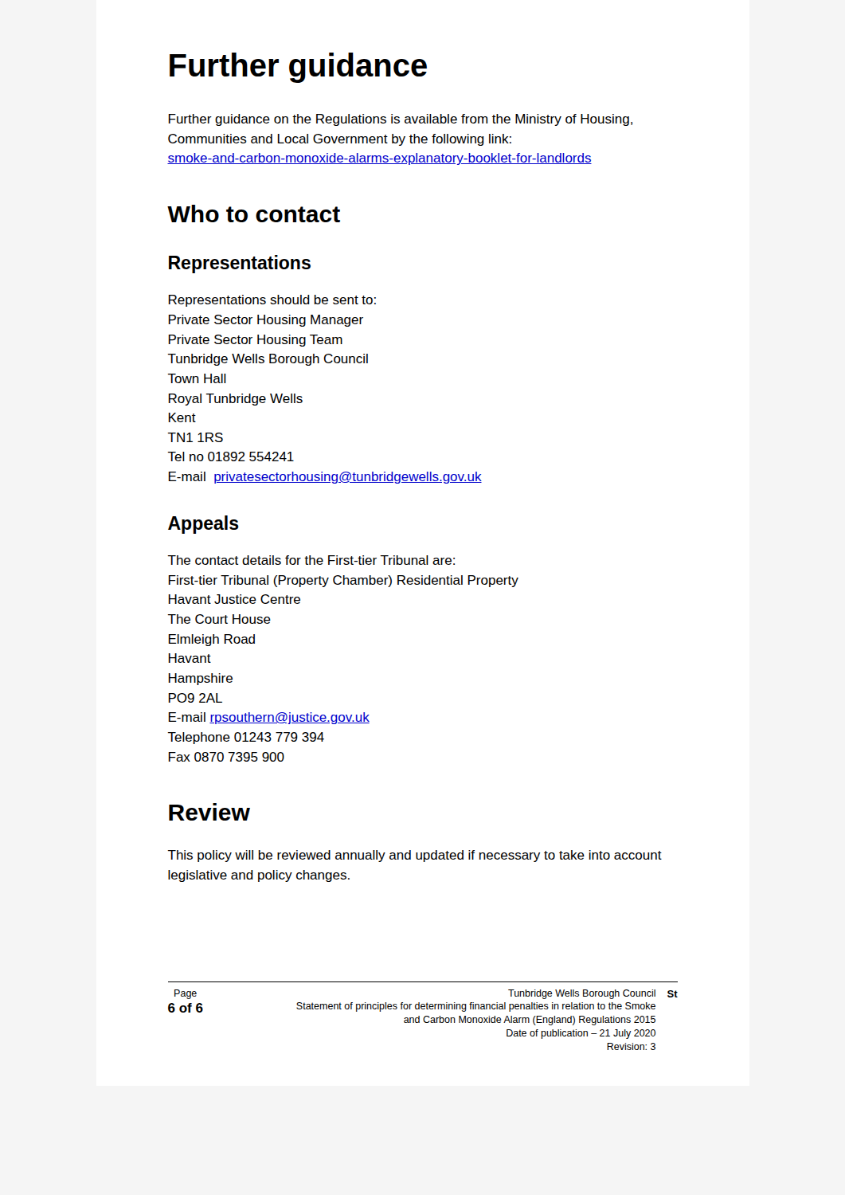Further guidance
Further guidance on the Regulations is available from the Ministry of Housing, Communities and Local Government by the following link:
smoke-and-carbon-monoxide-alarms-explanatory-booklet-for-landlords
Who to contact
Representations
Representations should be sent to:
Private Sector Housing Manager
Private Sector Housing Team
Tunbridge Wells Borough Council
Town Hall
Royal Tunbridge Wells
Kent
TN1 1RS
Tel no 01892 554241
E-mail privatesectorhousing@tunbridgewells.gov.uk
Appeals
The contact details for the First-tier Tribunal are:
First-tier Tribunal (Property Chamber) Residential Property
Havant Justice Centre
The Court House
Elmleigh Road
Havant
Hampshire
PO9 2AL
E-mail rpsouthern@justice.gov.uk
Telephone 01243 779 394
Fax 0870 7395 900
Review
This policy will be reviewed annually and updated if necessary to take into account legislative and policy changes.
Page 6 of 6
Tunbridge Wells Borough Council
Statement of principles for determining financial penalties in relation to the Smoke
and Carbon Monoxide Alarm (England) Regulations 2015
Date of publication – 21 July 2020
Revision: 3
St